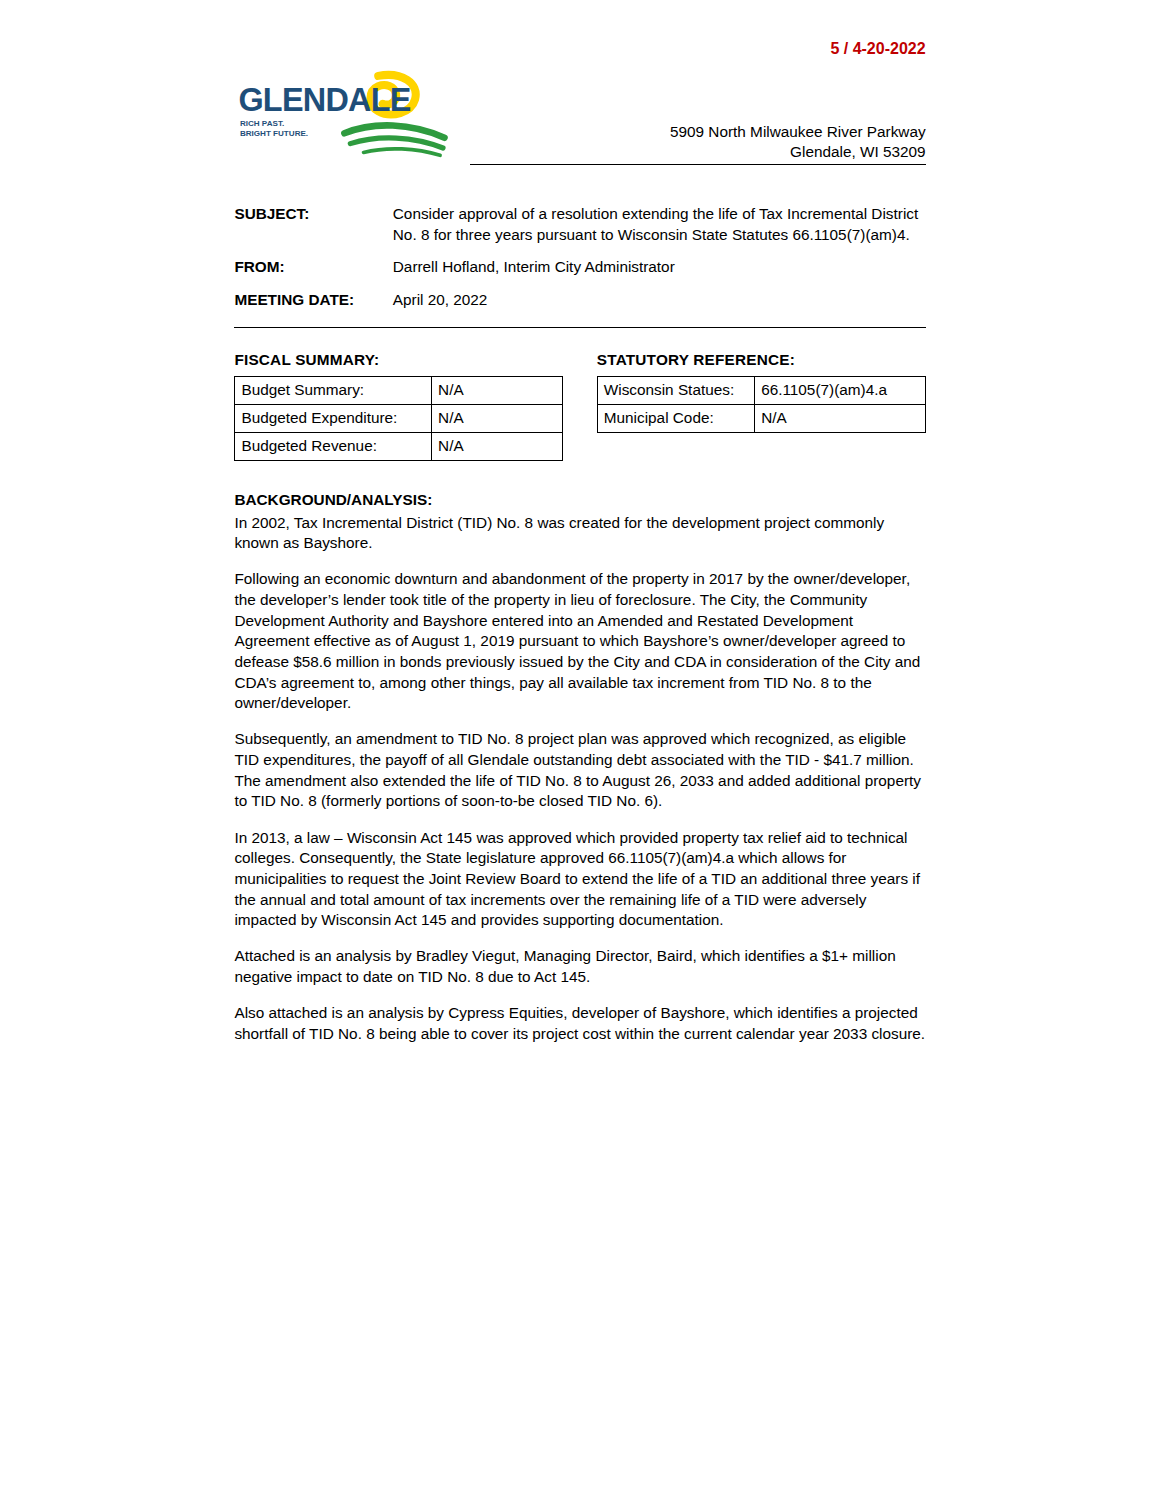5 / 4-20-2022
GLENDALE RICH PAST. BRIGHT FUTURE.
5909 North Milwaukee River Parkway
Glendale, WI 53209
| SUBJECT: | Consider approval of a resolution extending the life of Tax Incremental District No. 8 for three years pursuant to Wisconsin State Statutes 66.1105(7)(am)4. |
| FROM: | Darrell Hofland, Interim City Administrator |
| MEETING DATE: | April 20, 2022 |
FISCAL SUMMARY:
| Budget Summary: | N/A |
| Budgeted Expenditure: | N/A |
| Budgeted Revenue: | N/A |
STATUTORY REFERENCE:
| Wisconsin Statues: | 66.1105(7)(am)4.a |
| Municipal Code: | N/A |
BACKGROUND/ANALYSIS:
In 2002, Tax Incremental District (TID) No. 8 was created for the development project commonly known as Bayshore.
Following an economic downturn and abandonment of the property in 2017 by the owner/developer, the developer’s lender took title of the property in lieu of foreclosure. The City, the Community Development Authority and Bayshore entered into an Amended and Restated Development Agreement effective as of August 1, 2019 pursuant to which Bayshore’s owner/developer agreed to defease $58.6 million in bonds previously issued by the City and CDA in consideration of the City and CDA’s agreement to, among other things, pay all available tax increment from TID No. 8 to the owner/developer.
Subsequently, an amendment to TID No. 8 project plan was approved which recognized, as eligible TID expenditures, the payoff of all Glendale outstanding debt associated with the TID - $41.7 million. The amendment also extended the life of TID No. 8 to August 26, 2033 and added additional property to TID No. 8 (formerly portions of soon-to-be closed TID No. 6).
In 2013, a law – Wisconsin Act 145 was approved which provided property tax relief aid to technical colleges. Consequently, the State legislature approved 66.1105(7)(am)4.a which allows for municipalities to request the Joint Review Board to extend the life of a TID an additional three years if the annual and total amount of tax increments over the remaining life of a TID were adversely impacted by Wisconsin Act 145 and provides supporting documentation.
Attached is an analysis by Bradley Viegut, Managing Director, Baird, which identifies a $1+ million negative impact to date on TID No. 8 due to Act 145.
Also attached is an analysis by Cypress Equities, developer of Bayshore, which identifies a projected shortfall of TID No. 8 being able to cover its project cost within the current calendar year 2033 closure.